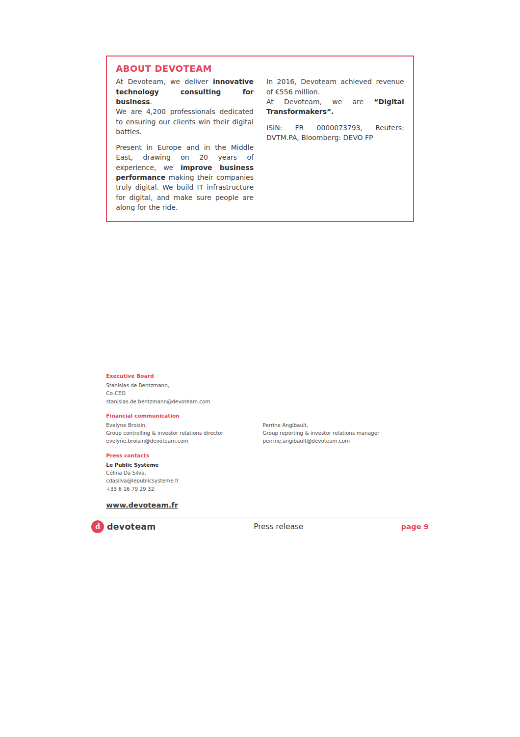ABOUT DEVOTEAM
At Devoteam, we deliver innovative technology consulting for business.
We are 4,200 professionals dedicated to ensuring our clients win their digital battles.
Present in Europe and in the Middle East, drawing on 20 years of experience, we improve business performance making their companies truly digital. We build IT infrastructure for digital, and make sure people are along for the ride.
In 2016, Devoteam achieved revenue of €556 million.
At Devoteam, we are “Digital Transformakers”.
ISIN: FR 0000073793, Reuters: DVTM.PA, Bloomberg: DEVO FP
Executive Board
Stanislas de Bentzmann,
Co-CEO
stanislas.de.bentzmann@devoteam.com
Financial communication
Evelyne Broisin,
Group controlling & investor relations director
evelyne.broisin@devoteam.com
Perrine Angibault,
Group reporting & investor relations manager
perrine.angibault@devoteam.com
Press contacts
Le Public Système
Célina Da Silva,
cdasilva@lepublicsysteme.fr
+33 6 16 79 29 32
www.devoteam.fr
d
devoteam
Press release
page 9